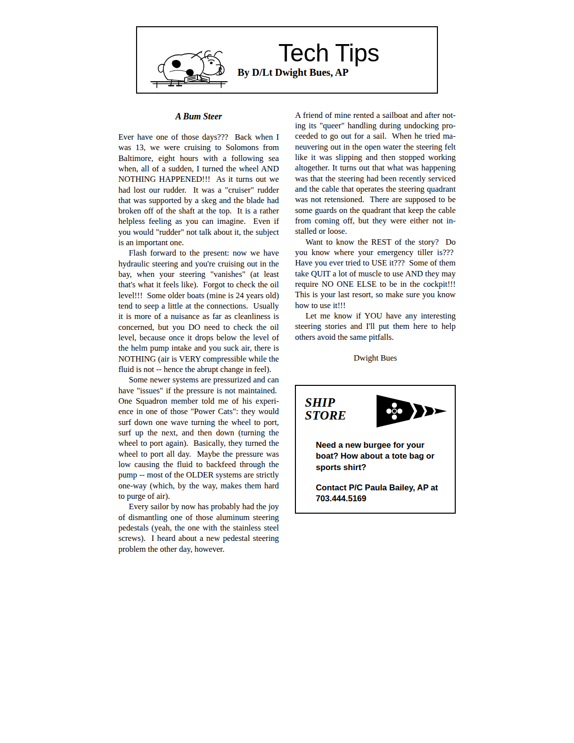Tech Tips
By D/Lt Dwight Bues, AP
A Bum Steer
Ever have one of those days??? Back when I was 13, we were cruising to Solomons from Baltimore, eight hours with a following sea when, all of a sudden, I turned the wheel AND NOTHING HAPPENED!!! As it turns out we had lost our rudder. It was a "cruiser" rudder that was supported by a skeg and the blade had broken off of the shaft at the top. It is a rather helpless feeling as you can imagine. Even if you would "rudder" not talk about it, the subject is an important one.
Flash forward to the present: now we have hydraulic steering and you're cruising out in the bay, when your steering "vanishes" (at least that's what it feels like). Forgot to check the oil level!!! Some older boats (mine is 24 years old) tend to seep a little at the connections. Usually it is more of a nuisance as far as cleanliness is concerned, but you DO need to check the oil level, because once it drops below the level of the helm pump intake and you suck air, there is NOTHING (air is VERY compressible while the fluid is not -- hence the abrupt change in feel).
Some newer systems are pressurized and can have "issues" if the pressure is not maintained. One Squadron member told me of his experience in one of those "Power Cats": they would surf down one wave turning the wheel to port, surf up the next, and then down (turning the wheel to port again). Basically, they turned the wheel to port all day. Maybe the pressure was low causing the fluid to backfeed through the pump -- most of the OLDER systems are strictly one-way (which, by the way, makes them hard to purge of air).
Every sailor by now has probably had the joy of dismantling one of those aluminum steering pedestals (yeah, the one with the stainless steel screws). I heard about a new pedestal steering problem the other day, however.
A friend of mine rented a sailboat and after noting its "queer" handling during undocking proceeded to go out for a sail. When he tried maneuvering out in the open water the steering felt like it was slipping and then stopped working altogether. It turns out that what was happening was that the steering had been recently serviced and the cable that operates the steering quadrant was not retensioned. There are supposed to be some guards on the quadrant that keep the cable from coming off, but they were either not installed or loose.
Want to know the REST of the story? Do you know where your emergency tiller is??? Have you ever tried to USE it??? Some of them take QUIT a lot of muscle to use AND they may require NO ONE ELSE to be in the cockpit!!! This is your last resort, so make sure you know how to use it!!!
Let me know if YOU have any interesting steering stories and I'll put them here to help others avoid the same pitfalls.
Dwight Bues
SHIP
STORE
Need a new burgee for your boat? How about a tote bag or sports shirt?
Contact P/C Paula Bailey, AP at 703.444.5169